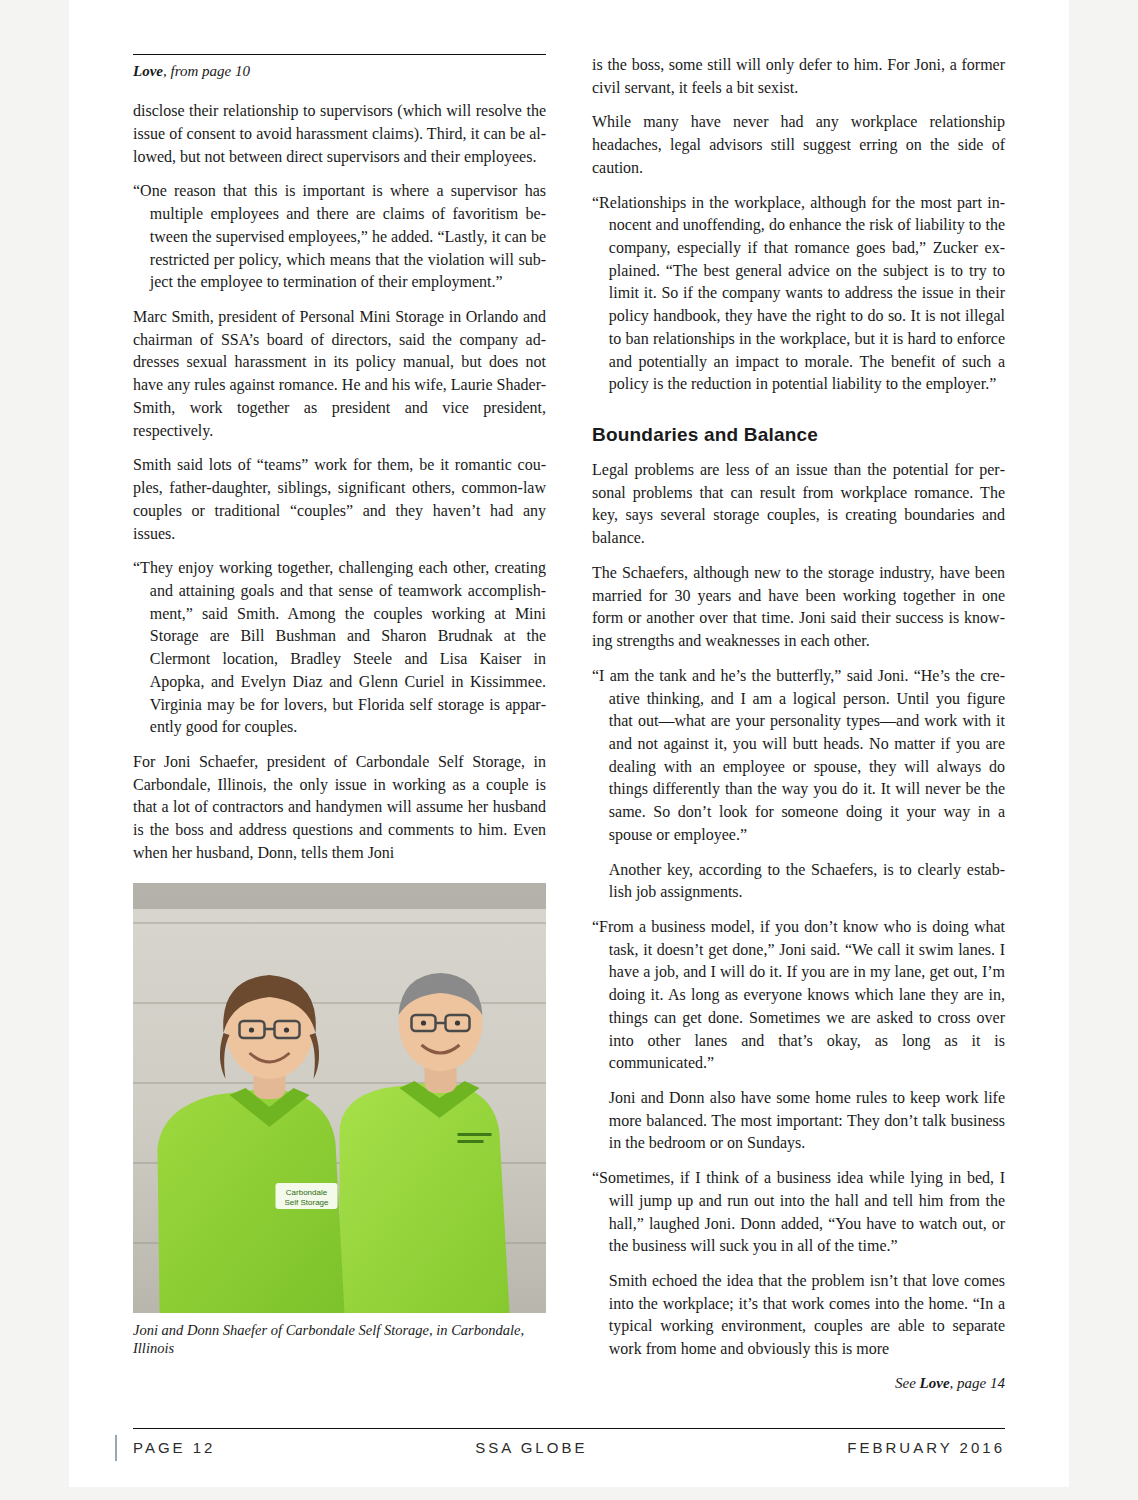Love, from page 10
disclose their relationship to supervisors (which will resolve the issue of consent to avoid harassment claims). Third, it can be allowed, but not between direct supervisors and their employees.
“One reason that this is important is where a supervisor has multiple employees and there are claims of favoritism between the supervised employees,” he added. “Lastly, it can be restricted per policy, which means that the violation will subject the employee to termination of their employment.”
Marc Smith, president of Personal Mini Storage in Orlando and chairman of SSA’s board of directors, said the company addresses sexual harassment in its policy manual, but does not have any rules against romance. He and his wife, Laurie Shader-Smith, work together as president and vice president, respectively.
Smith said lots of “teams” work for them, be it romantic couples, father-daughter, siblings, significant others, common-law couples or traditional “couples” and they haven’t had any issues.
“They enjoy working together, challenging each other, creating and attaining goals and that sense of teamwork accomplishment,” said Smith. Among the couples working at Mini Storage are Bill Bushman and Sharon Brudnak at the Clermont location, Bradley Steele and Lisa Kaiser in Apopka, and Evelyn Diaz and Glenn Curiel in Kissimmee. Virginia may be for lovers, but Florida self storage is apparently good for couples.
For Joni Schaefer, president of Carbondale Self Storage, in Carbondale, Illinois, the only issue in working as a couple is that a lot of contractors and handymen will assume her husband is the boss and address questions and comments to him. Even when her husband, Donn, tells them Joni
Carbondale Self Storage
Joni and Donn Shaefer of Carbondale Self Storage, in Carbondale, Illinois
is the boss, some still will only defer to him. For Joni, a former civil servant, it feels a bit sexist.
While many have never had any workplace relationship headaches, legal advisors still suggest erring on the side of caution.
“Relationships in the workplace, although for the most part innocent and unoffending, do enhance the risk of liability to the company, especially if that romance goes bad,” Zucker explained. “The best general advice on the subject is to try to limit it. So if the company wants to address the issue in their policy handbook, they have the right to do so. It is not illegal to ban relationships in the workplace, but it is hard to enforce and potentially an impact to morale. The benefit of such a policy is the reduction in potential liability to the employer.”
Boundaries and Balance
Legal problems are less of an issue than the potential for personal problems that can result from workplace romance. The key, says several storage couples, is creating boundaries and balance.
The Schaefers, although new to the storage industry, have been married for 30 years and have been working together in one form or another over that time. Joni said their success is knowing strengths and weaknesses in each other.
“I am the tank and he’s the butterfly,” said Joni. “He’s the creative thinking, and I am a logical person. Until you figure that out—what are your personality types—and work with it and not against it, you will butt heads. No matter if you are dealing with an employee or spouse, they will always do things differently than the way you do it. It will never be the same. So don’t look for someone doing it your way in a spouse or employee.”
Another key, according to the Schaefers, is to clearly establish job assignments.
“From a business model, if you don’t know who is doing what task, it doesn’t get done,” Joni said. “We call it swim lanes. I have a job, and I will do it. If you are in my lane, get out, I’m doing it. As long as everyone knows which lane they are in, things can get done. Sometimes we are asked to cross over into other lanes and that’s okay, as long as it is communicated.”
Joni and Donn also have some home rules to keep work life more balanced. The most important: They don’t talk business in the bedroom or on Sundays.
“Sometimes, if I think of a business idea while lying in bed, I will jump up and run out into the hall and tell him from the hall,” laughed Joni. Donn added, “You have to watch out, or the business will suck you in all of the time.”
Smith echoed the idea that the problem isn’t that love comes into the workplace; it’s that work comes into the home. “In a typical working environment, couples are able to separate work from home and obviously this is more
See Love, page 14
PAGE 12
SSA GLOBE
FEBRUARY 2016